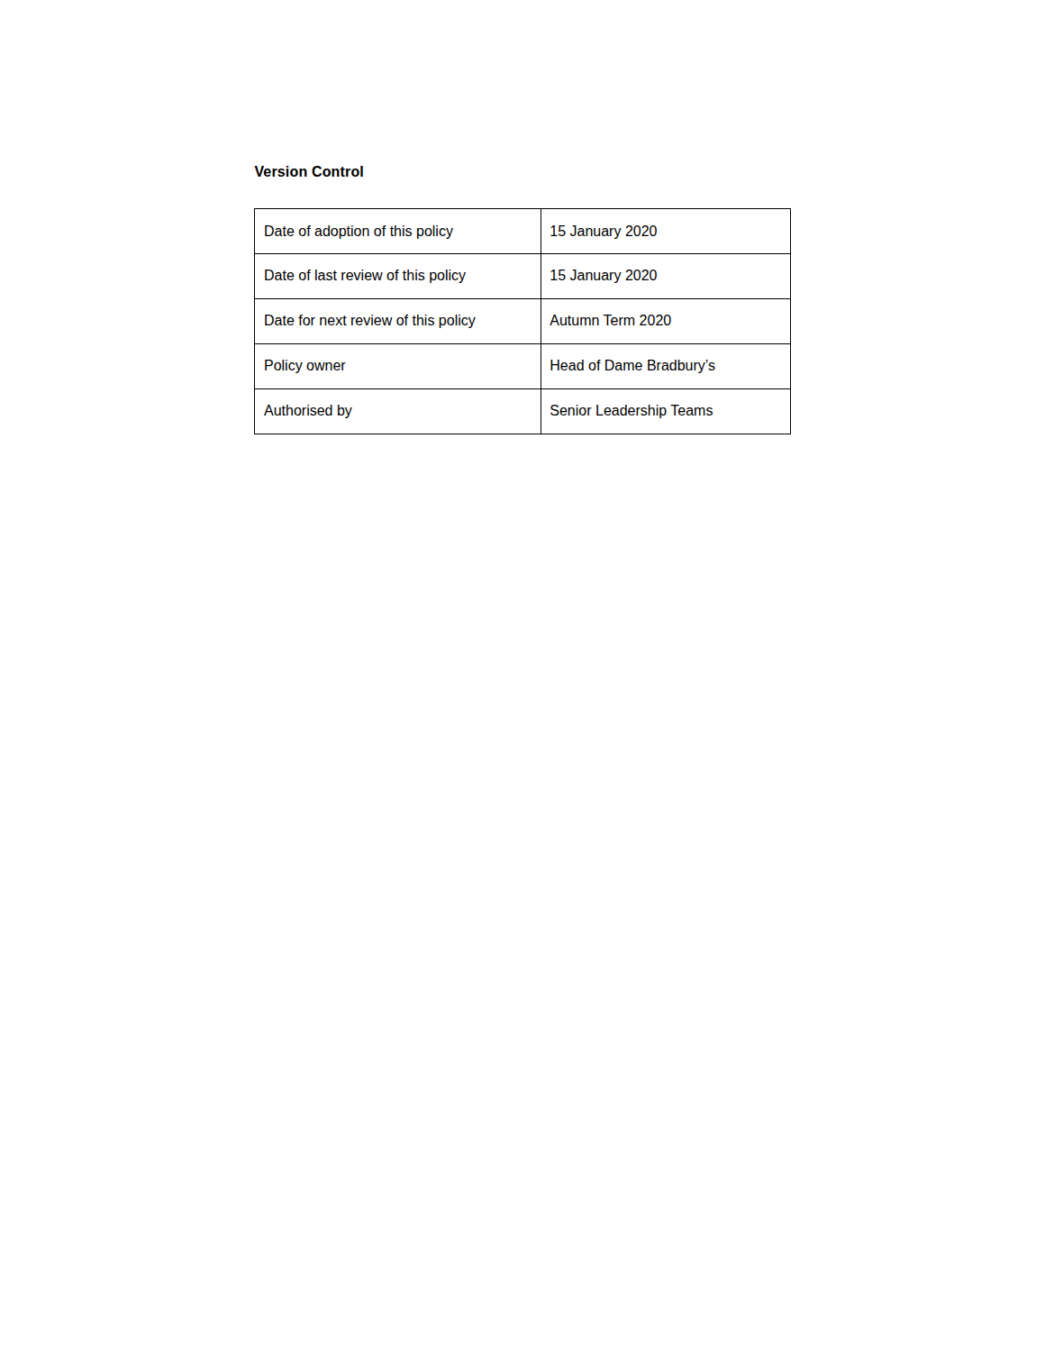Version Control
| Date of adoption of this policy | 15 January 2020 |
| Date of last review of this policy | 15 January 2020 |
| Date for next review of this policy | Autumn Term 2020 |
| Policy owner | Head of Dame Bradbury’s |
| Authorised by | Senior Leadership Teams |